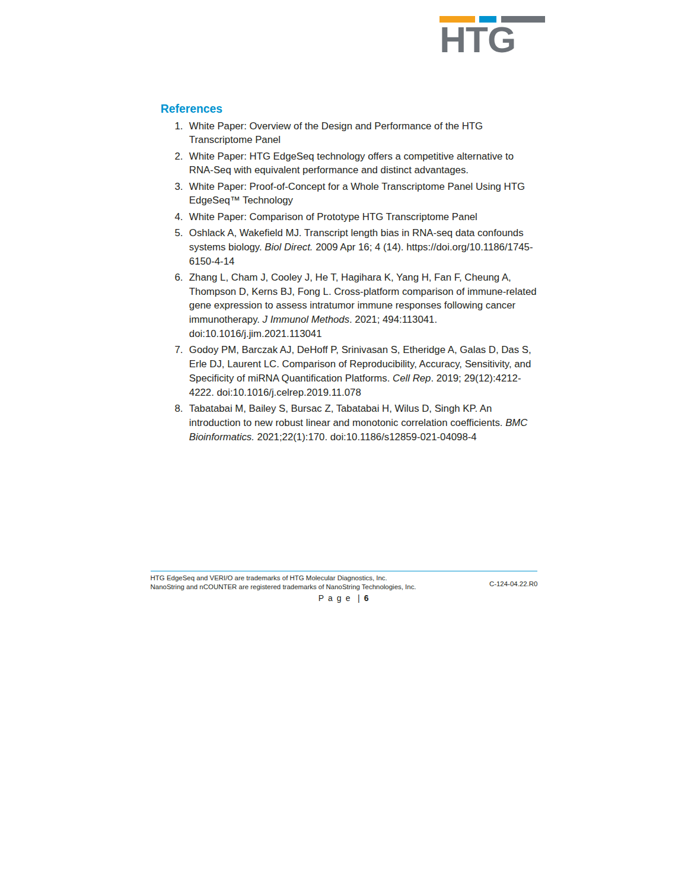HTG
References
White Paper: Overview of the Design and Performance of the HTG Transcriptome Panel
White Paper: HTG EdgeSeq technology offers a competitive alternative to RNA-Seq with equivalent performance and distinct advantages.
White Paper: Proof-of-Concept for a Whole Transcriptome Panel Using HTG EdgeSeq™ Technology
White Paper: Comparison of Prototype HTG Transcriptome Panel
Oshlack A, Wakefield MJ. Transcript length bias in RNA-seq data confounds systems biology. Biol Direct. 2009 Apr 16; 4 (14). https://doi.org/10.1186/1745-6150-4-14
Zhang L, Cham J, Cooley J, He T, Hagihara K, Yang H, Fan F, Cheung A, Thompson D, Kerns BJ, Fong L. Cross-platform comparison of immune-related gene expression to assess intratumor immune responses following cancer immunotherapy. J Immunol Methods. 2021; 494:113041. doi:10.1016/j.jim.2021.113041
Godoy PM, Barczak AJ, DeHoff P, Srinivasan S, Etheridge A, Galas D, Das S, Erle DJ, Laurent LC. Comparison of Reproducibility, Accuracy, Sensitivity, and Specificity of miRNA Quantification Platforms. Cell Rep. 2019; 29(12):4212-4222. doi:10.1016/j.celrep.2019.11.078
Tabatabai M, Bailey S, Bursac Z, Tabatabai H, Wilus D, Singh KP. An introduction to new robust linear and monotonic correlation coefficients. BMC Bioinformatics. 2021;22(1):170. doi:10.1186/s12859-021-04098-4
HTG EdgeSeq and VERI/O are trademarks of HTG Molecular Diagnostics, Inc.
NanoString and nCOUNTER are registered trademarks of NanoString Technologies, Inc.
C-124-04.22.R0
P a g e | 6